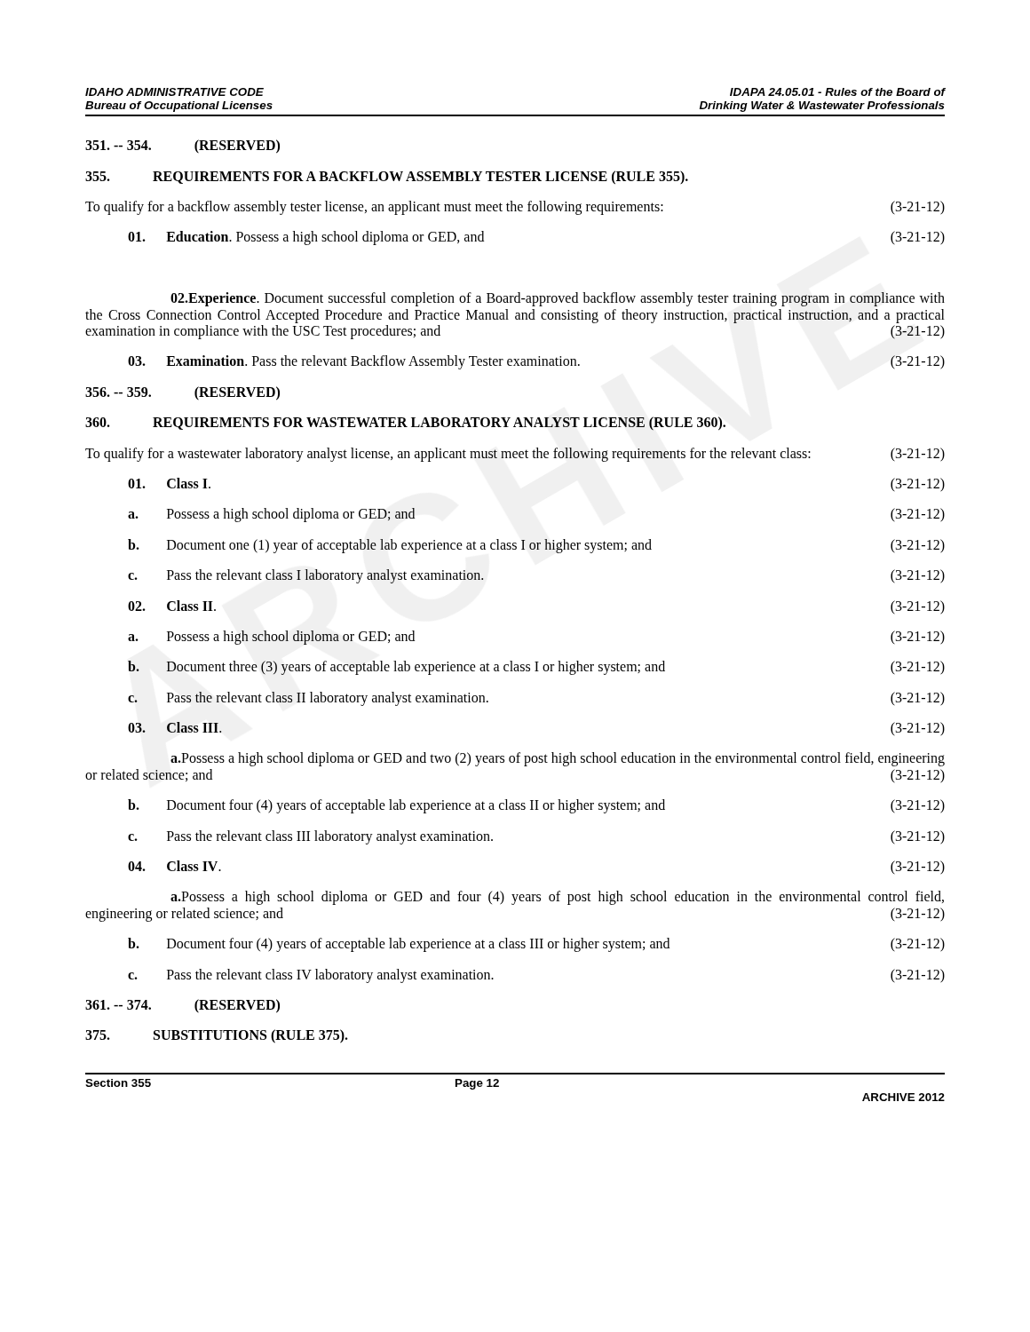ARCHIVE
| IDAHO ADMINISTRATIVE CODE | IDAPA 24.05.01 - Rules of the Board of |
| Bureau of Occupational Licenses | Drinking Water & Wastewater Professionals |
351. -- 354. (RESERVED)
355. REQUIREMENTS FOR A BACKFLOW ASSEMBLY TESTER LICENSE (RULE 355).
To qualify for a backflow assembly tester license, an applicant must meet the following requirements:
(3-21-12)
01. Education. Possess a high school diploma or GED, and
(3-21-12)
02. Experience. Document successful completion of a Board-approved backflow assembly tester training program in compliance with the Cross Connection Control Accepted Procedure and Practice Manual and consisting of theory instruction, practical instruction, and a practical examination in compliance with the USC Test procedures; and (3-21-12)
03. Examination. Pass the relevant Backflow Assembly Tester examination.
(3-21-12)
356. -- 359. (RESERVED)
360. REQUIREMENTS FOR WASTEWATER LABORATORY ANALYST LICENSE (RULE 360).
To qualify for a wastewater laboratory analyst license, an applicant must meet the following requirements for the relevant class: (3-21-12)
01. Class I.
(3-21-12)
a. Possess a high school diploma or GED; and
(3-21-12)
b. Document one (1) year of acceptable lab experience at a class I or higher system; and
(3-21-12)
c. Pass the relevant class I laboratory analyst examination.
(3-21-12)
02. Class II.
(3-21-12)
a. Possess a high school diploma or GED; and
(3-21-12)
b. Document three (3) years of acceptable lab experience at a class I or higher system; and
(3-21-12)
c. Pass the relevant class II laboratory analyst examination.
(3-21-12)
03. Class III.
(3-21-12)
a. Possess a high school diploma or GED and two (2) years of post high school education in the environmental control field, engineering or related science; and (3-21-12)
b. Document four (4) years of acceptable lab experience at a class II or higher system; and
(3-21-12)
c. Pass the relevant class III laboratory analyst examination.
(3-21-12)
04. Class IV.
(3-21-12)
a. Possess a high school diploma or GED and four (4) years of post high school education in the environmental control field, engineering or related science; and (3-21-12)
b. Document four (4) years of acceptable lab experience at a class III or higher system; and
(3-21-12)
c. Pass the relevant class IV laboratory analyst examination.
(3-21-12)
361. -- 374. (RESERVED)
375. SUBSTITUTIONS (RULE 375).
| Section 355 | Page 12 | |
| | | ARCHIVE 2012 |